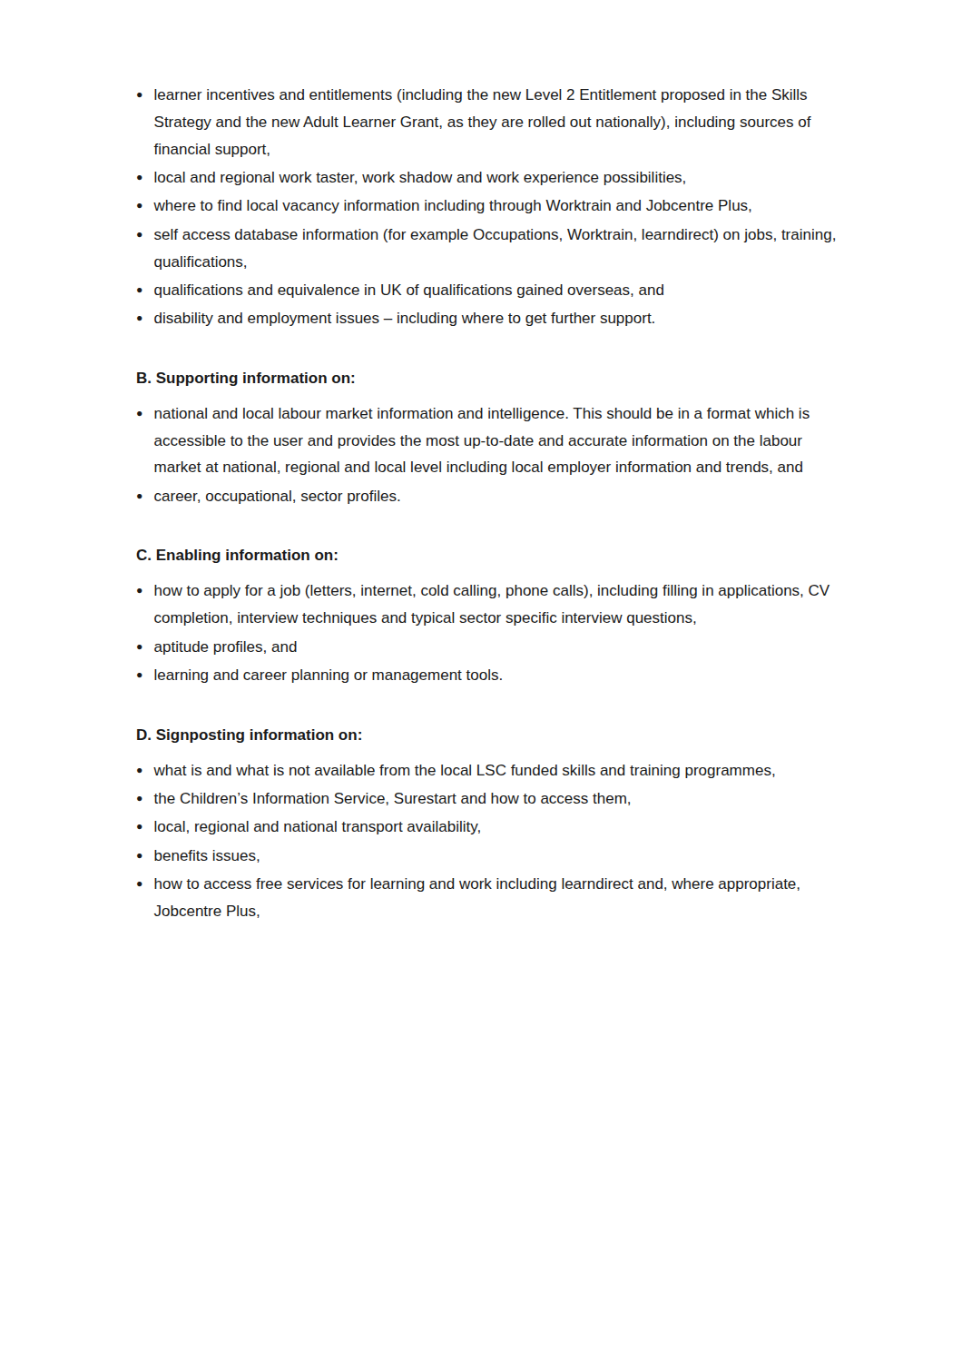learner incentives and entitlements (including the new Level 2 Entitlement proposed in the Skills Strategy and the new Adult Learner Grant, as they are rolled out nationally), including sources of financial support,
local and regional work taster, work shadow and work experience possibilities,
where to find local vacancy information including through Worktrain and Jobcentre Plus,
self access database information (for example Occupations, Worktrain, learndirect) on jobs, training, qualifications,
qualifications and equivalence in UK of qualifications gained overseas, and
disability and employment issues – including where to get further support.
B. Supporting information on:
national and local labour market information and intelligence. This should be in a format which is accessible to the user and provides the most up-to-date and accurate information on the labour market at national, regional and local level including local employer information and trends, and
career, occupational, sector profiles.
C. Enabling information on:
how to apply for a job (letters, internet, cold calling, phone calls), including filling in applications, CV completion, interview techniques and typical sector specific interview questions,
aptitude profiles, and
learning and career planning or management tools.
D. Signposting information on:
what is and what is not available from the local LSC funded skills and training programmes,
the Children’s Information Service, Surestart and how to access them,
local, regional and national transport availability,
benefits issues,
how to access free services for learning and work including learndirect and, where appropriate, Jobcentre Plus,